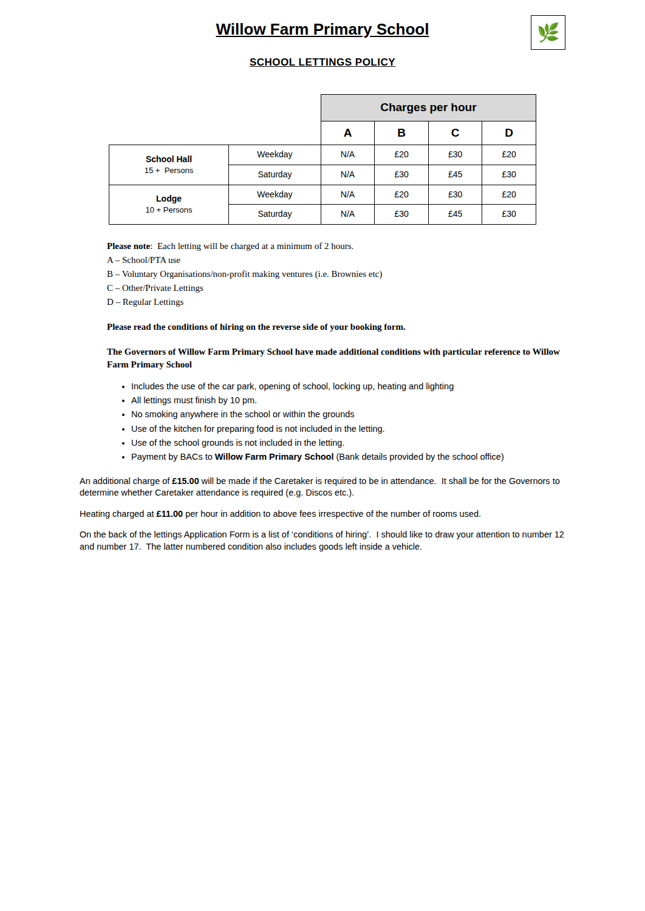🌿
Willow Farm Primary School
SCHOOL LETTINGS POLICY
| | | Charges per hour |
| | | A | B | C | D |
| School Hall 15 + Persons | Weekday | N/A | £20 | £30 | £20 |
| Saturday | N/A | £30 | £45 | £30 |
| Lodge 10 + Persons | Weekday | N/A | £20 | £30 | £20 |
| Saturday | N/A | £30 | £45 | £30 |
Please note: Each letting will be charged at a minimum of 2 hours.
A – School/PTA use
B – Voluntary Organisations/non-profit making ventures (i.e. Brownies etc)
C – Other/Private Lettings
D – Regular Lettings
Please read the conditions of hiring on the reverse side of your booking form.
The Governors of Willow Farm Primary School have made additional conditions with particular reference to Willow Farm Primary School
Includes the use of the car park, opening of school, locking up, heating and lighting
All lettings must finish by 10 pm.
No smoking anywhere in the school or within the grounds
Use of the kitchen for preparing food is not included in the letting.
Use of the school grounds is not included in the letting.
Payment by BACs to Willow Farm Primary School (Bank details provided by the school office)
An additional charge of £15.00 will be made if the Caretaker is required to be in attendance. It shall be for the Governors to determine whether Caretaker attendance is required (e.g. Discos etc.).
Heating charged at £11.00 per hour in addition to above fees irrespective of the number of rooms used.
On the back of the lettings Application Form is a list of ‘conditions of hiring’. I should like to draw your attention to number 12 and number 17. The latter numbered condition also includes goods left inside a vehicle.